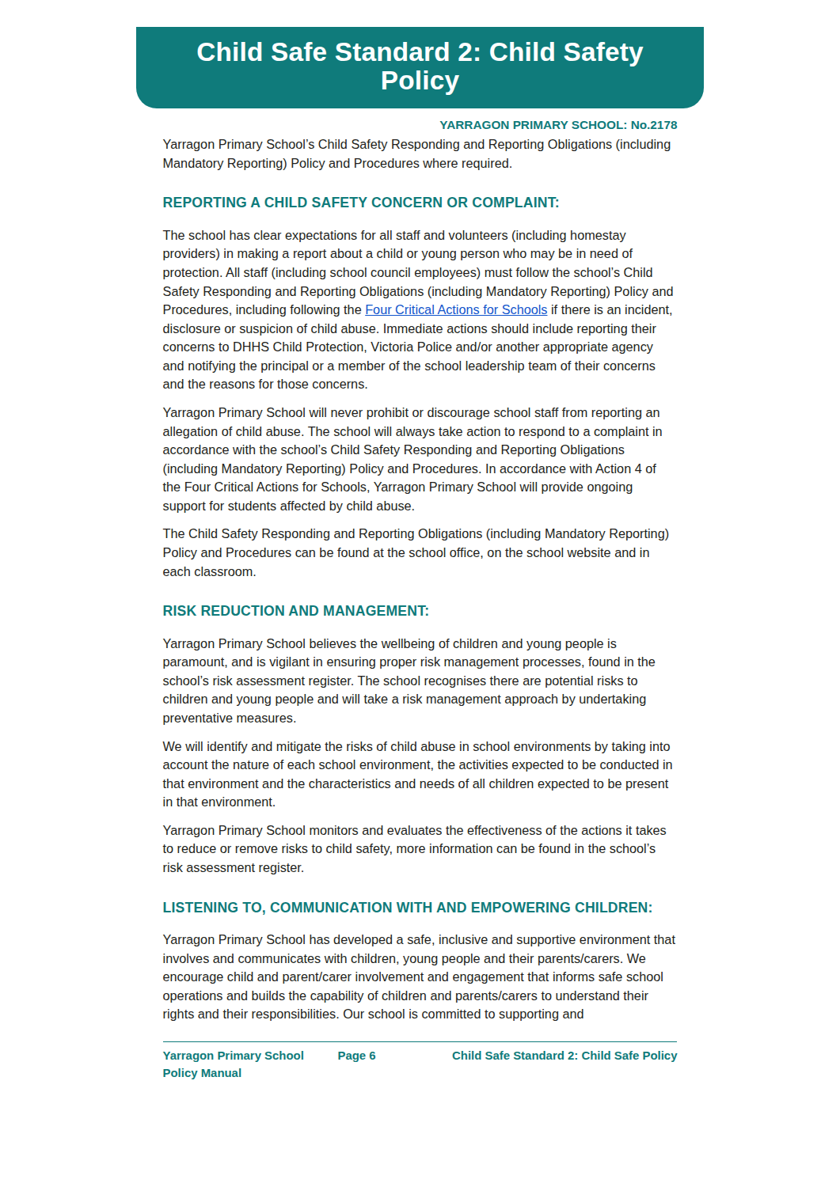Child Safe Standard 2: Child Safety Policy
YARRAGON PRIMARY SCHOOL: No.2178
Yarragon Primary School’s Child Safety Responding and Reporting Obligations (including Mandatory Reporting) Policy and Procedures where required.
Reporting a child safety concern or complaint:
The school has clear expectations for all staff and volunteers (including homestay providers) in making a report about a child or young person who may be in need of protection. All staff (including school council employees) must follow the school’s Child Safety Responding and Reporting Obligations (including Mandatory Reporting) Policy and Procedures, including following the Four Critical Actions for Schools if there is an incident, disclosure or suspicion of child abuse. Immediate actions should include reporting their concerns to DHHS Child Protection, Victoria Police and/or another appropriate agency and notifying the principal or a member of the school leadership team of their concerns and the reasons for those concerns.
Yarragon Primary School will never prohibit or discourage school staff from reporting an allegation of child abuse. The school will always take action to respond to a complaint in accordance with the school’s Child Safety Responding and Reporting Obligations (including Mandatory Reporting) Policy and Procedures. In accordance with Action 4 of the Four Critical Actions for Schools, Yarragon Primary School will provide ongoing support for students affected by child abuse.
The Child Safety Responding and Reporting Obligations (including Mandatory Reporting) Policy and Procedures can be found at the school office, on the school website and in each classroom.
Risk reduction and management:
Yarragon Primary School believes the wellbeing of children and young people is paramount, and is vigilant in ensuring proper risk management processes, found in the school’s risk assessment register. The school recognises there are potential risks to children and young people and will take a risk management approach by undertaking preventative measures.
We will identify and mitigate the risks of child abuse in school environments by taking into account the nature of each school environment, the activities expected to be conducted in that environment and the characteristics and needs of all children expected to be present in that environment.
Yarragon Primary School monitors and evaluates the effectiveness of the actions it takes to reduce or remove risks to child safety, more information can be found in the school’s risk assessment register.
Listening to, communication with and empowering children:
Yarragon Primary School has developed a safe, inclusive and supportive environment that involves and communicates with children, young people and their parents/carers. We encourage child and parent/carer involvement and engagement that informs safe school operations and builds the capability of children and parents/carers to understand their rights and their responsibilities. Our school is committed to supporting and
Yarragon Primary School Policy Manual
Page 6
Child Safe Standard 2: Child Safe Policy